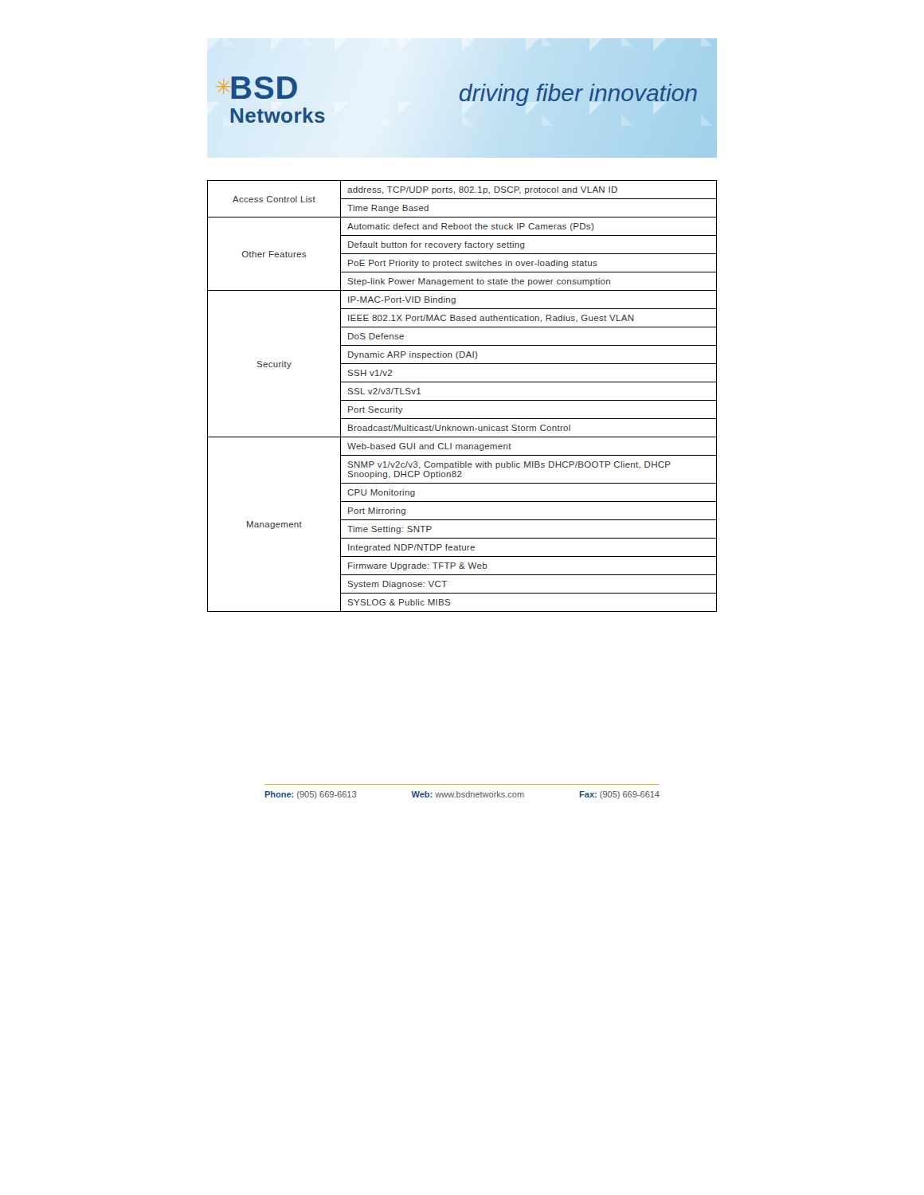✳
BSD
Networks
driving fiber innovation
| Access Control List | address, TCP/UDP ports, 802.1p, DSCP, protocol and VLAN ID |
| Time Range Based |
| Other Features | Automatic defect and Reboot the stuck IP Cameras (PDs) |
| Default button for recovery factory setting |
| PoE Port Priority to protect switches in over-loading status |
| Step-link Power Management to state the power consumption |
| Security | IP-MAC-Port-VID Binding |
| IEEE 802.1X Port/MAC Based authentication, Radius, Guest VLAN |
| DoS Defense |
| Dynamic ARP inspection (DAI) |
| SSH v1/v2 |
| SSL v2/v3/TLSv1 |
| Port Security |
| Broadcast/Multicast/Unknown-unicast Storm Control |
| Management | Web-based GUI and CLI management |
| SNMP v1/v2c/v3, Compatible with public MIBs DHCP/BOOTP Client, DHCP Snooping, DHCP Option82 |
| CPU Monitoring |
| Port Mirroring |
| Time Setting: SNTP |
| Integrated NDP/NTDP feature |
| Firmware Upgrade: TFTP & Web |
| System Diagnose: VCT |
| SYSLOG & Public MIBS |
Phone: (905) 669-6613
Web: www.bsdnetworks.com
Fax: (905) 669-6614